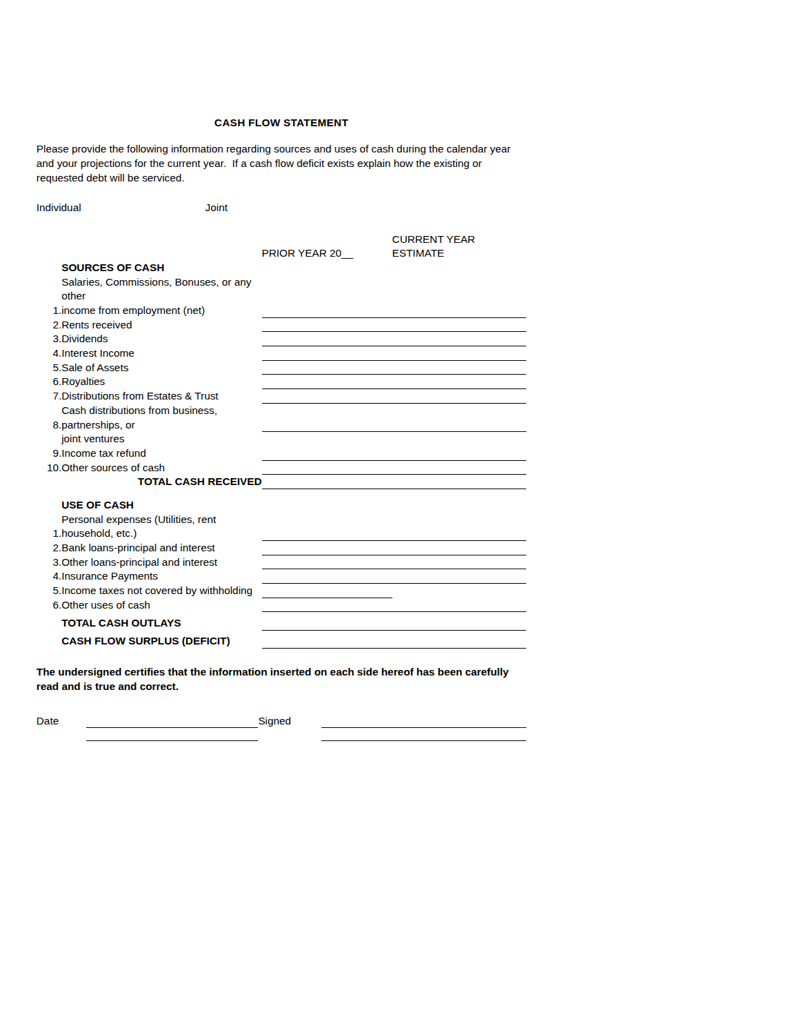CASH FLOW STATEMENT
Please provide the following information regarding sources and uses of cash during the calendar year and your projections for the current year. If a cash flow deficit exists explain how the existing or requested debt will be serviced.
Individual Joint
| | | PRIOR YEAR 20__ | CURRENT YEAR ESTIMATE |
| | SOURCES OF CASH | | |
| | Salaries, Commissions, Bonuses, or any other | | |
| 1. | income from employment (net) | | |
| 2. | Rents received | | |
| 3. | Dividends | | |
| 4. | Interest Income | | |
| 5. | Sale of Assets | | |
| 6. | Royalties | | |
| 7. | Distributions from Estates & Trust | | |
| 8. | Cash distributions from business, partnerships, or | | |
| | joint ventures | | |
| 9. | Income tax refund | | |
| 10. | Other sources of cash | | |
| | TOTAL CASH RECEIVED | | |
| | USE OF CASH | | |
| 1. | Personal expenses (Utilities, rent household, etc.) | | |
| 2. | Bank loans-principal and interest | | |
| 3. | Other loans-principal and interest | | |
| 4. | Insurance Payments | | |
| 5. | Income taxes not covered by withholding | | |
| 6. | Other uses of cash | | |
| | TOTAL CASH OUTLAYS | | |
| | CASH FLOW SURPLUS (DEFICIT) | | |
The undersigned certifies that the information inserted on each side hereof has been carefully read and is true and correct.
| Date | | Signed | |